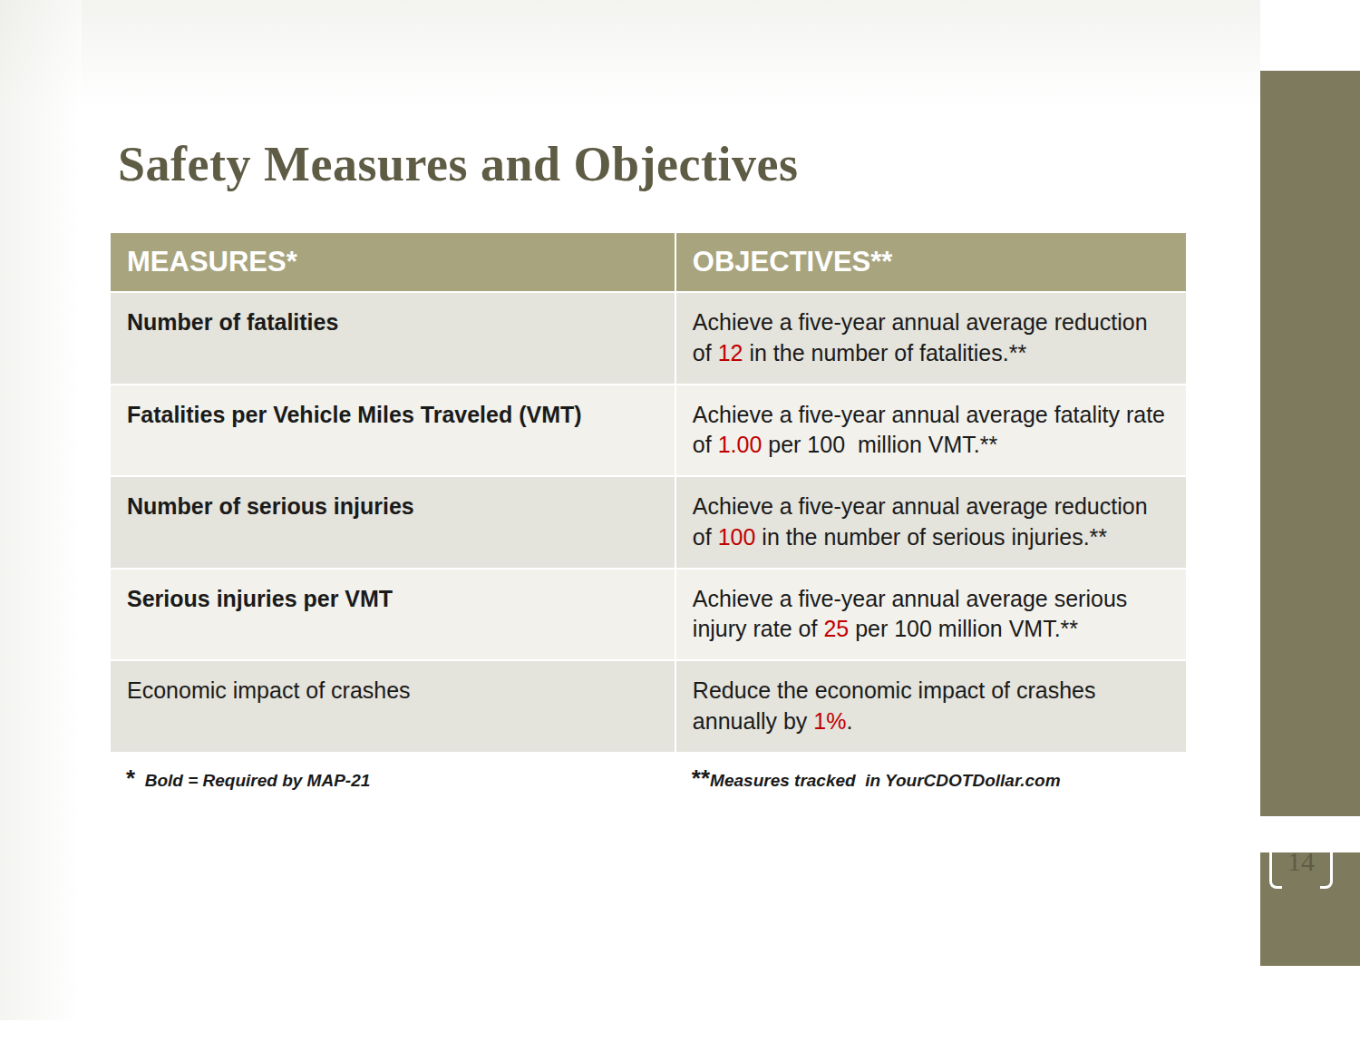14
Safety Measures and Objectives
| MEASURES* | OBJECTIVES** |
| --- | --- |
| Number of fatalities | Achieve a five-year annual average reduction of 12 in the number of fatalities.** |
| Fatalities per Vehicle Miles Traveled (VMT) | Achieve a five-year annual average fatality rate of 1.00 per 100 million VMT.** |
| Number of serious injuries | Achieve a five-year annual average reduction of 100 in the number of serious injuries.** |
| Serious injuries per VMT | Achieve a five-year annual average serious injury rate of 25 per 100 million VMT.** |
| Economic impact of crashes | Reduce the economic impact of crashes annually by 1% . |
| * Bold = Required by MAP-21 | ** Measures tracked in YourCDOTDollar.com |